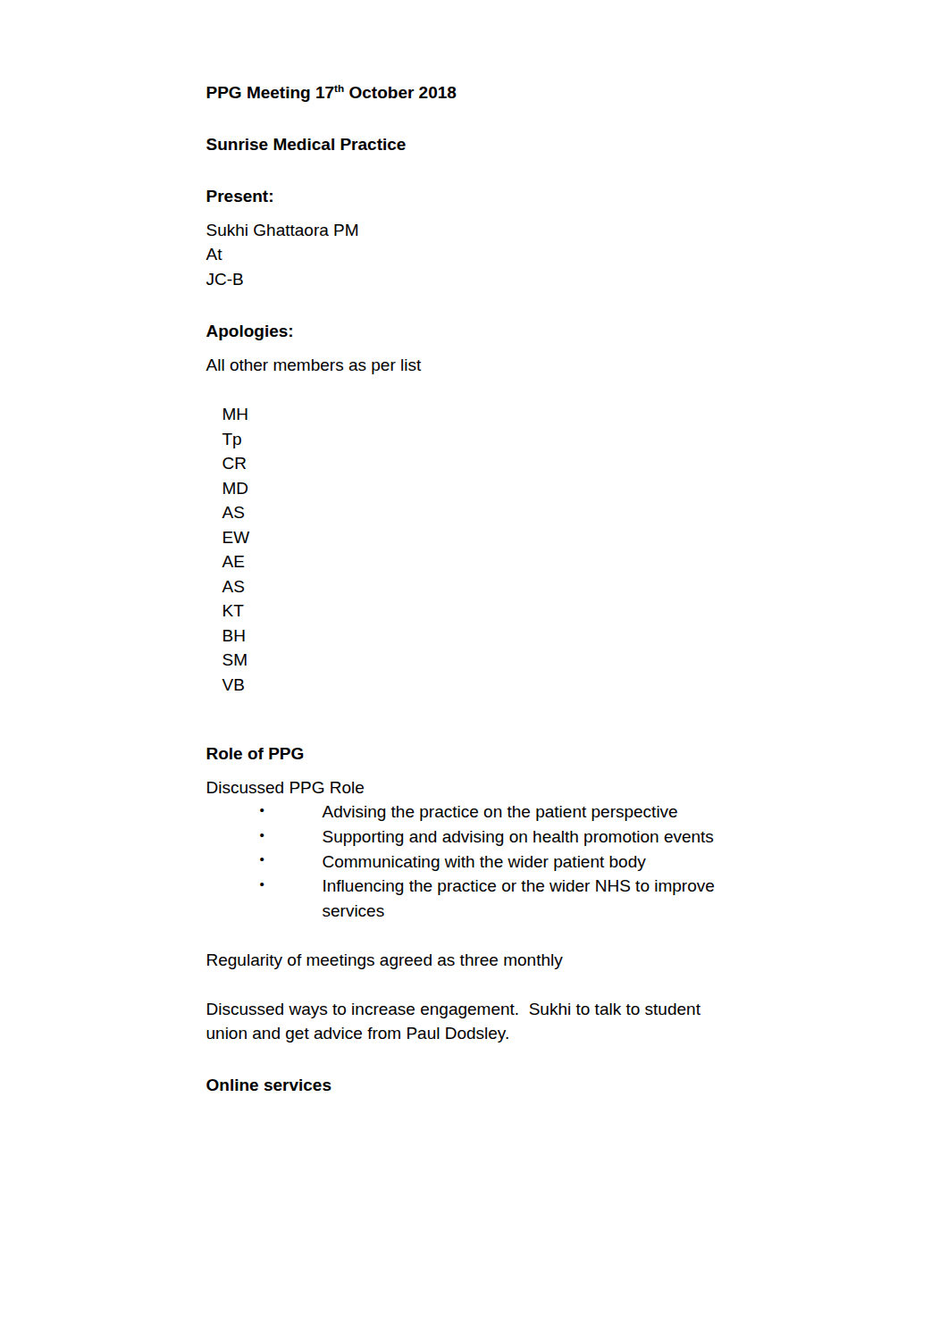PPG Meeting 17th October 2018
Sunrise Medical Practice
Present:
Sukhi Ghattaora PM
At
JC-B
Apologies:
All other members as per list
MH
Tp
CR
MD
AS
EW
AE
AS
KT
BH
SM
VB
Role of PPG
Discussed PPG Role
Advising the practice on the patient perspective
Supporting and advising on health promotion events
Communicating with the wider patient body
Influencing the practice or the wider NHS to improve services
Regularity of meetings agreed as three monthly
Discussed ways to increase engagement. Sukhi to talk to student union and get advice from Paul Dodsley.
Online services